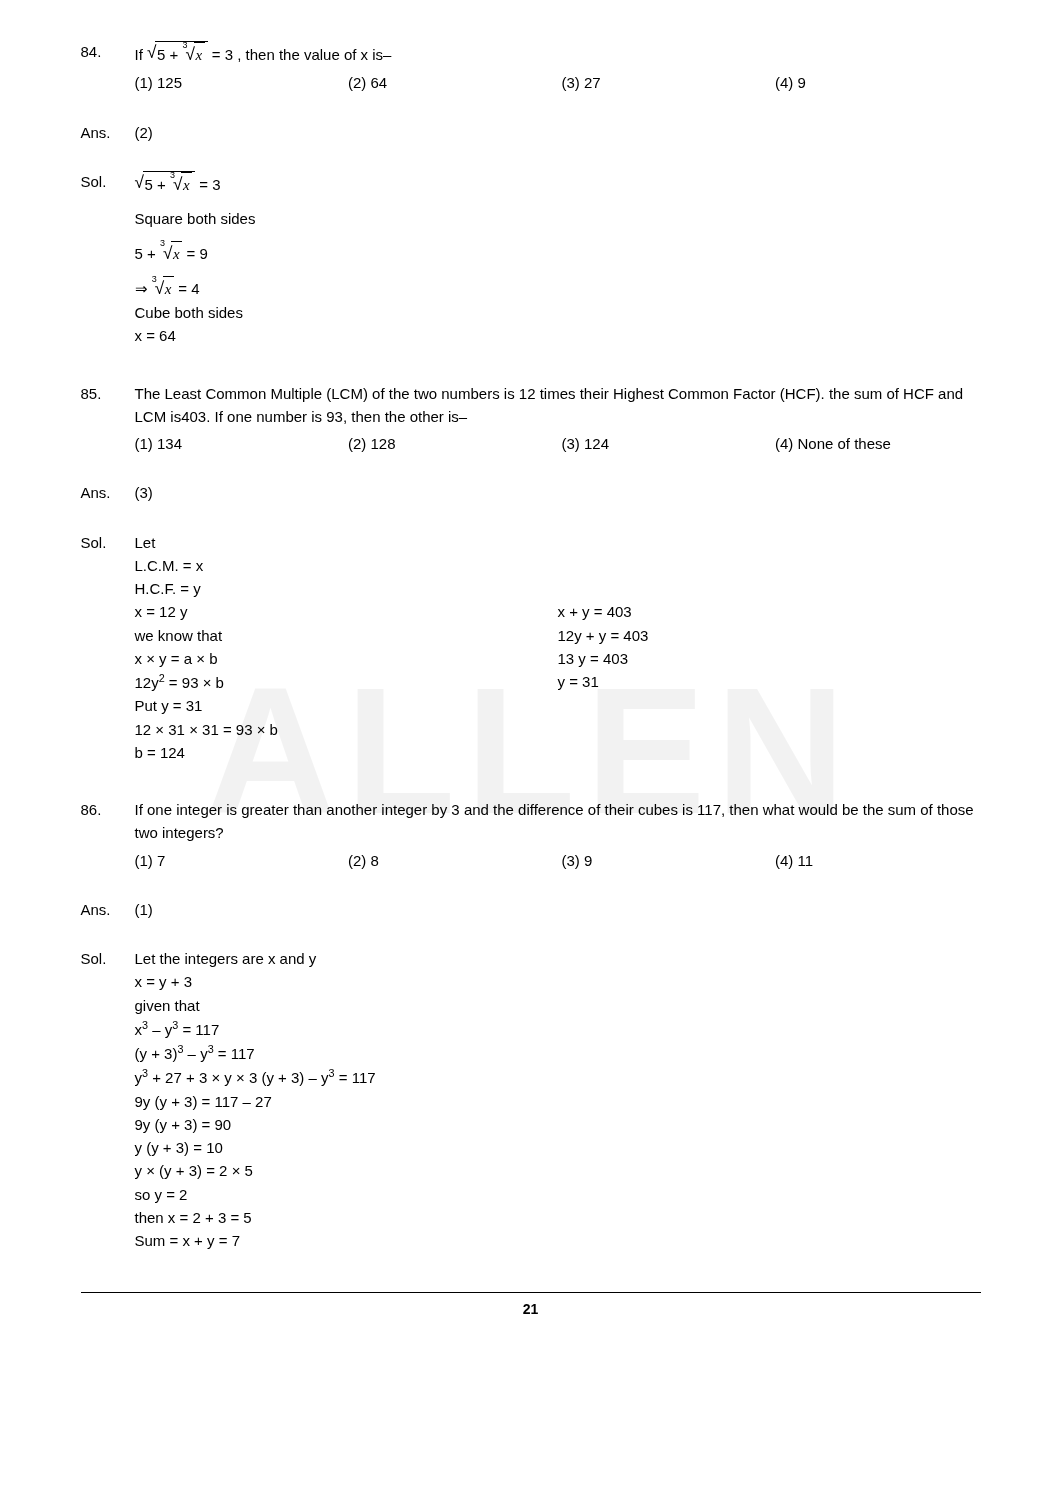ALLEN
84.
If 5 + x = 3 , then the value of x is–
(1) 125
(2) 64
(3) 27
(4) 9
Ans.
(2)
Sol.
5 + x = 3
Square both sides
5 + x = 9
⇒ x = 4
Cube both sides
x = 64
85.
The Least Common Multiple (LCM) of the two numbers is 12 times their Highest Common Factor (HCF). the sum of HCF and LCM is403. If one number is 93, then the other is–
(1) 134
(2) 128
(3) 124
(4) None of these
Ans.
(3)
Sol.
Let
L.C.M. = x
H.C.F. = y
x = 12 y
x + y = 403
we know that
12y + y = 403
x × y = a × b
13 y = 403
12y2 = 93 × b
y = 31
Put y = 31
12 × 31 × 31 = 93 × b
b = 124
86.
If one integer is greater than another integer by 3 and the difference of their cubes is 117, then what would be the sum of those two integers?
(1) 7
(2) 8
(3) 9
(4) 11
Ans.
(1)
Sol.
Let the integers are x and y
x = y + 3
given that
x3 – y3 = 117
(y + 3)3 – y3 = 117
y3 + 27 + 3 × y × 3 (y + 3) – y3 = 117
9y (y + 3) = 117 – 27
9y (y + 3) = 90
y (y + 3) = 10
y × (y + 3) = 2 × 5
so y = 2
then x = 2 + 3 = 5
Sum = x + y = 7
21